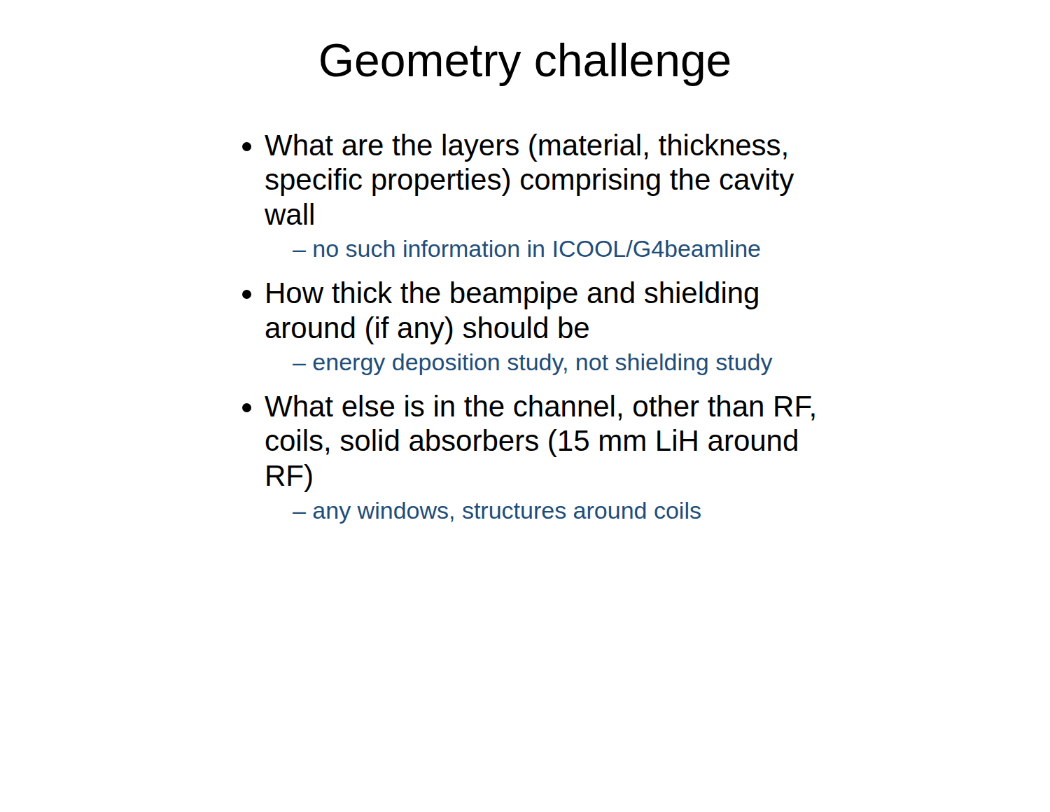Geometry challenge
What are the layers (material, thickness, specific properties) comprising the cavity wall
no such information in ICOOL/G4beamline
How thick the beampipe and shielding around (if any) should be
energy deposition study, not shielding study
What else is in the channel, other than RF, coils, solid absorbers (15 mm LiH around RF)
any windows, structures around coils